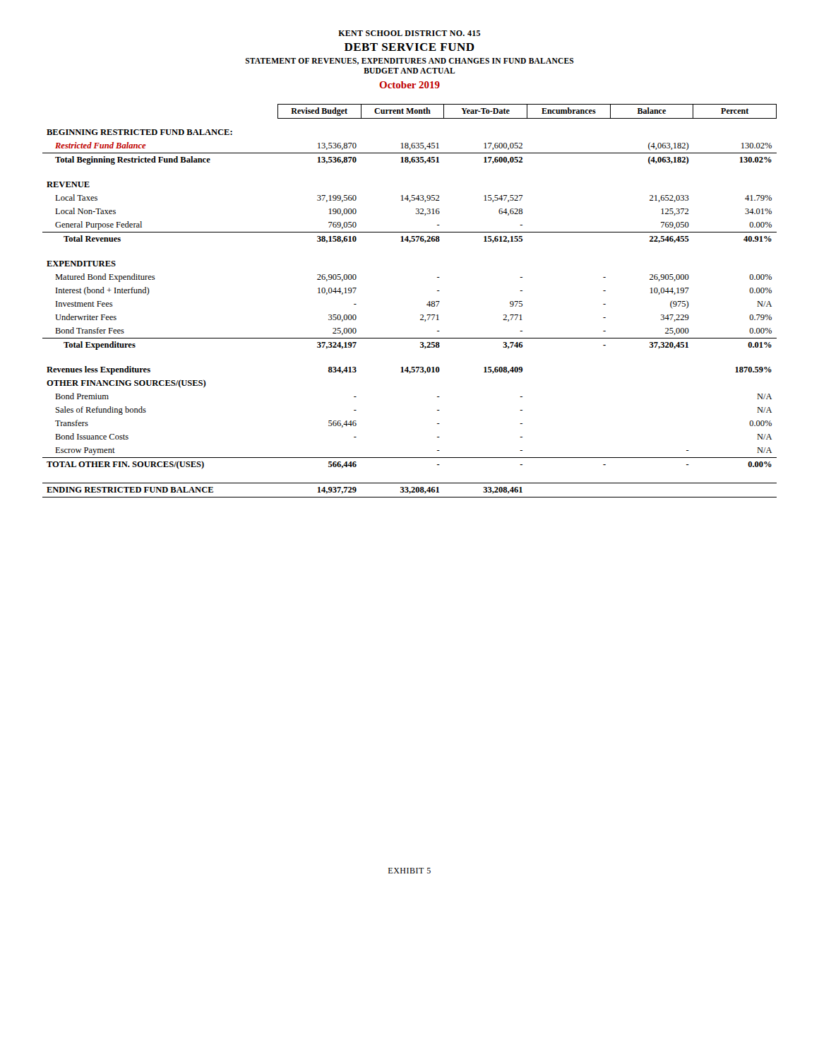KENT SCHOOL DISTRICT NO. 415
DEBT SERVICE FUND
STATEMENT OF REVENUES, EXPENDITURES AND CHANGES IN FUND BALANCES
BUDGET AND ACTUAL
October 2019
| | Revised Budget | Current Month | Year-To-Date | Encumbrances | Balance | Percent |
| BEGINNING RESTRICTED FUND BALANCE: | |
| Restricted Fund Balance | 13,536,870 | 18,635,451 | 17,600,052 | | (4,063,182) | 130.02% |
| Total Beginning Restricted Fund Balance | 13,536,870 | 18,635,451 | 17,600,052 | | (4,063,182) | 130.02% |
| REVENUE | |
| Local Taxes | 37,199,560 | 14,543,952 | 15,547,527 | | 21,652,033 | 41.79% |
| Local Non-Taxes | 190,000 | 32,316 | 64,628 | | 125,372 | 34.01% |
| General Purpose Federal | 769,050 | - | - | | 769,050 | 0.00% |
| Total Revenues | 38,158,610 | 14,576,268 | 15,612,155 | | 22,546,455 | 40.91% |
| EXPENDITURES | |
| Matured Bond Expenditures | 26,905,000 | - | - | - | 26,905,000 | 0.00% |
| Interest (bond + Interfund) | 10,044,197 | - | - | - | 10,044,197 | 0.00% |
| Investment Fees | - | 487 | 975 | - | (975) | N/A |
| Underwriter Fees | 350,000 | 2,771 | 2,771 | - | 347,229 | 0.79% |
| Bond Transfer Fees | 25,000 | - | - | - | 25,000 | 0.00% |
| Total Expenditures | 37,324,197 | 3,258 | 3,746 | - | 37,320,451 | 0.01% |
| Revenues less Expenditures | 834,413 | 14,573,010 | 15,608,409 | | | 1870.59% |
| OTHER FINANCING SOURCES/(USES) | |
| Bond Premium | - | - | - | | | N/A |
| Sales of Refunding bonds | - | - | - | | | N/A |
| Transfers | 566,446 | - | - | | | 0.00% |
| Bond Issuance Costs | - | - | - | | | N/A |
| Escrow Payment | | - | - | | - | N/A |
| TOTAL OTHER FIN. SOURCES/(USES) | 566,446 | - | - | - | - | 0.00% |
| ENDING RESTRICTED FUND BALANCE | 14,937,729 | 33,208,461 | 33,208,461 | | | |
EXHIBIT 5